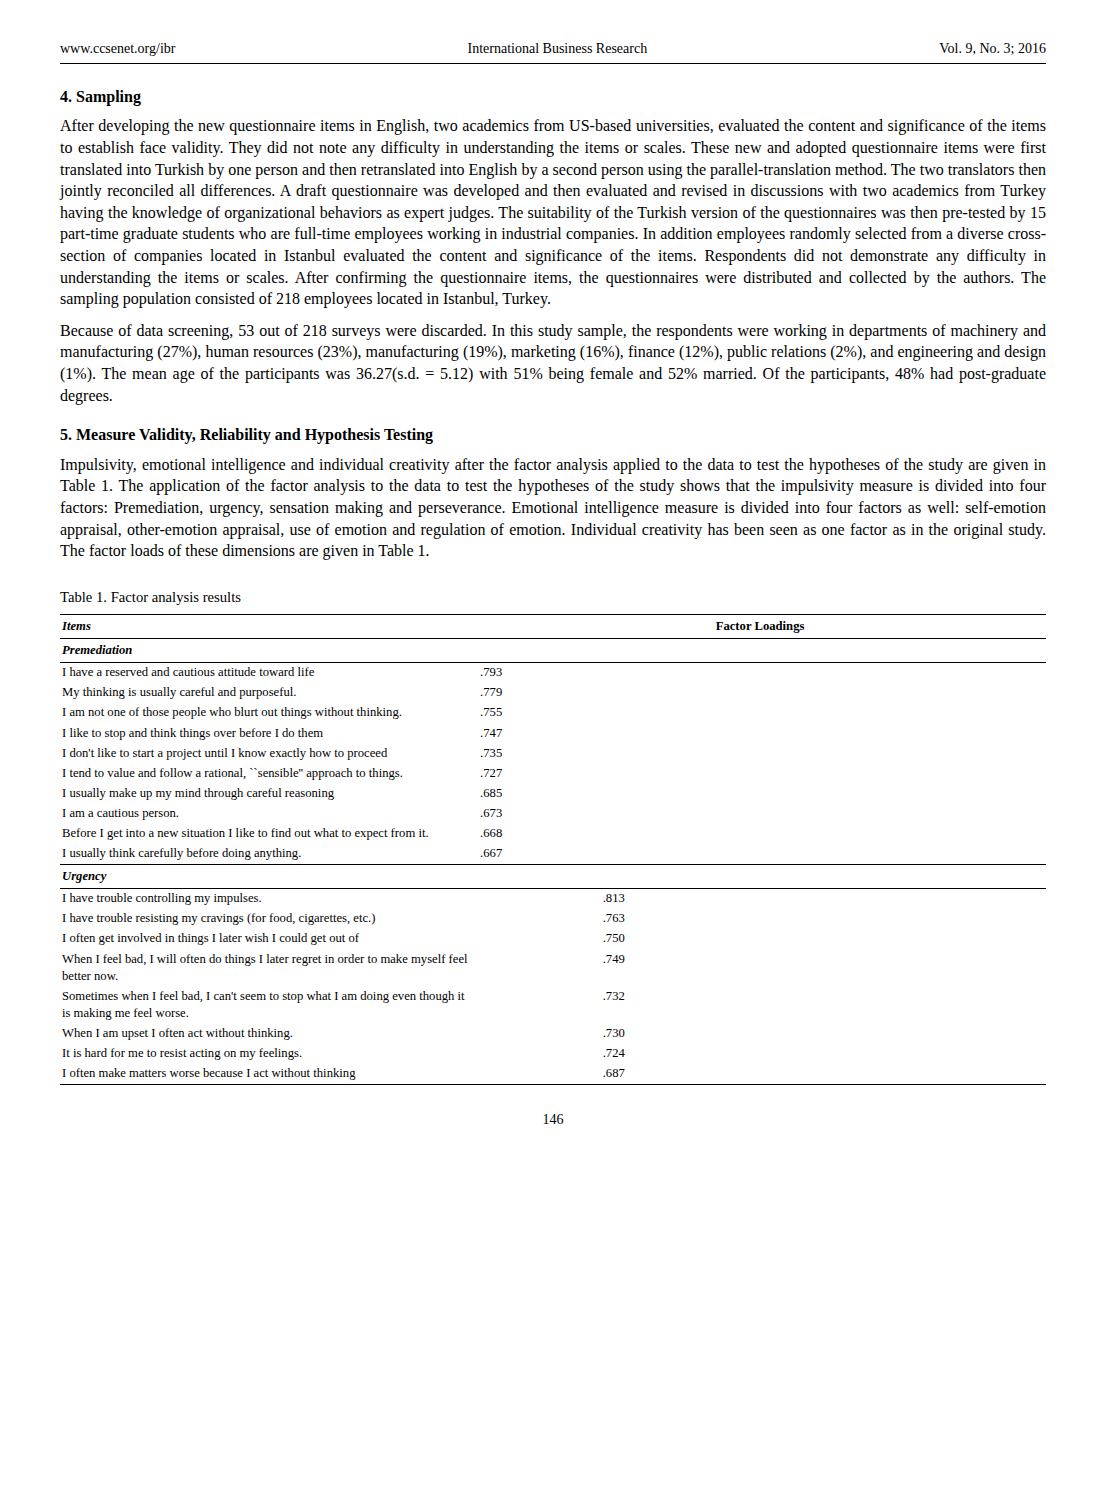www.ccsenet.org/ibr International Business Research Vol. 9, No. 3; 2016
4. Sampling
After developing the new questionnaire items in English, two academics from US-based universities, evaluated the content and significance of the items to establish face validity. They did not note any difficulty in understanding the items or scales. These new and adopted questionnaire items were first translated into Turkish by one person and then retranslated into English by a second person using the parallel-translation method. The two translators then jointly reconciled all differences. A draft questionnaire was developed and then evaluated and revised in discussions with two academics from Turkey having the knowledge of organizational behaviors as expert judges. The suitability of the Turkish version of the questionnaires was then pre-tested by 15 part-time graduate students who are full-time employees working in industrial companies. In addition employees randomly selected from a diverse cross-section of companies located in Istanbul evaluated the content and significance of the items. Respondents did not demonstrate any difficulty in understanding the items or scales. After confirming the questionnaire items, the questionnaires were distributed and collected by the authors. The sampling population consisted of 218 employees located in Istanbul, Turkey.
Because of data screening, 53 out of 218 surveys were discarded. In this study sample, the respondents were working in departments of machinery and manufacturing (27%), human resources (23%), manufacturing (19%), marketing (16%), finance (12%), public relations (2%), and engineering and design (1%). The mean age of the participants was 36.27(s.d. = 5.12) with 51% being female and 52% married. Of the participants, 48% had post-graduate degrees.
5. Measure Validity, Reliability and Hypothesis Testing
Impulsivity, emotional intelligence and individual creativity after the factor analysis applied to the data to test the hypotheses of the study are given in Table 1. The application of the factor analysis to the data to test the hypotheses of the study shows that the impulsivity measure is divided into four factors: Premediation, urgency, sensation making and perseverance. Emotional intelligence measure is divided into four factors as well: self-emotion appraisal, other-emotion appraisal, use of emotion and regulation of emotion. Individual creativity has been seen as one factor as in the original study. The factor loads of these dimensions are given in Table 1.
Table 1. Factor analysis results
| Items | Factor Loadings |
| --- | --- |
| Premediation |
| I have a reserved and cautious attitude toward life | .793 | |
| My thinking is usually careful and purposeful. | .779 | |
| I am not one of those people who blurt out things without thinking. | .755 | |
| I like to stop and think things over before I do them | .747 | |
| I don't like to start a project until I know exactly how to proceed | .735 | |
| I tend to value and follow a rational, ``sensible'' approach to things. | .727 | |
| I usually make up my mind through careful reasoning | .685 | |
| I am a cautious person. | .673 | |
| Before I get into a new situation I like to find out what to expect from it. | .668 | |
| I usually think carefully before doing anything. | .667 | |
| Urgency |
| I have trouble controlling my impulses. | | .813 |
| I have trouble resisting my cravings (for food, cigarettes, etc.) | | .763 |
| I often get involved in things I later wish I could get out of | | .750 |
| When I feel bad, I will often do things I later regret in order to make myself feel better now. | | .749 |
| Sometimes when I feel bad, I can't seem to stop what I am doing even though it is making me feel worse. | | .732 |
| When I am upset I often act without thinking. | | .730 |
| It is hard for me to resist acting on my feelings. | | .724 |
| I often make matters worse because I act without thinking | | .687 |
146